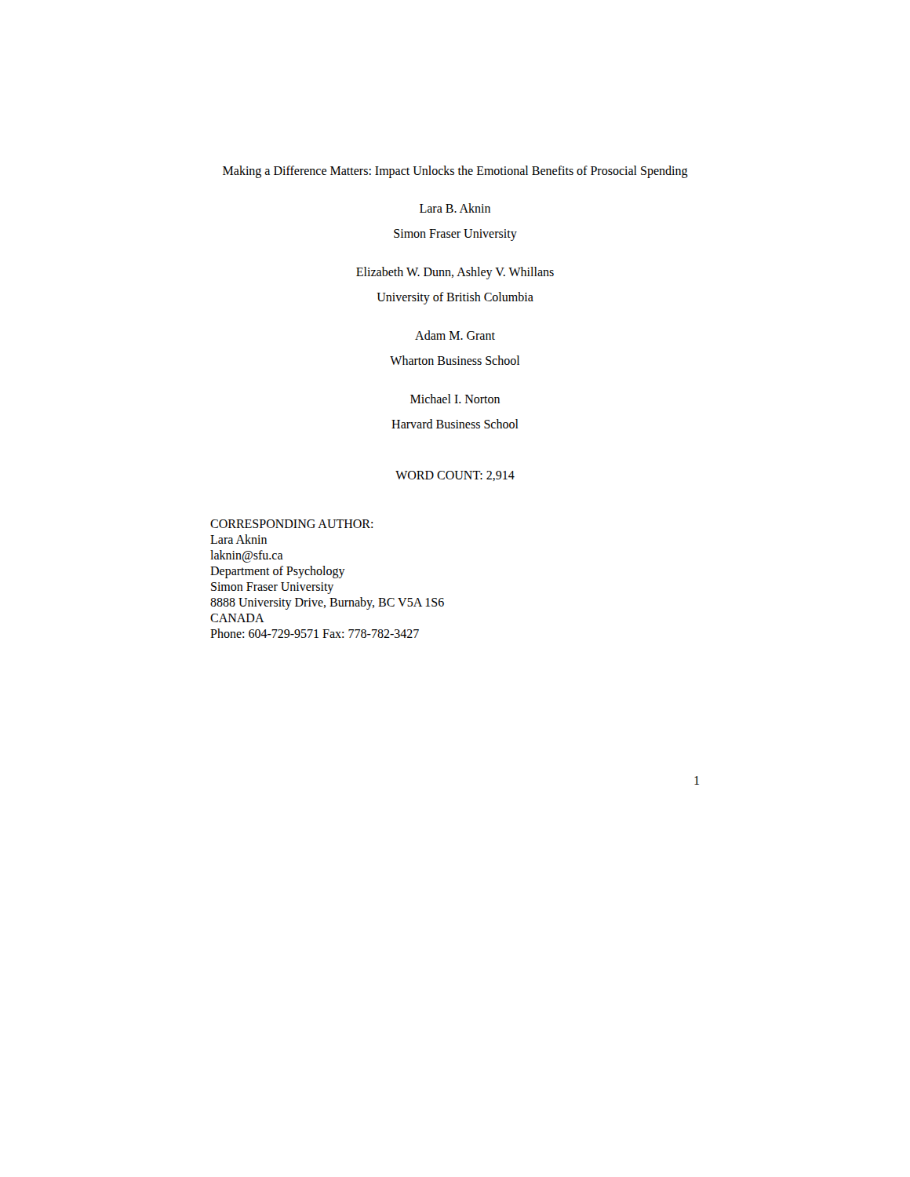Making a Difference Matters: Impact Unlocks the Emotional Benefits of Prosocial Spending
Lara B. Aknin
Simon Fraser University
Elizabeth W. Dunn, Ashley V. Whillans
University of British Columbia
Adam M. Grant
Wharton Business School
Michael I. Norton
Harvard Business School
WORD COUNT: 2,914
CORRESPONDING AUTHOR:
Lara Aknin
laknin@sfu.ca
Department of Psychology
Simon Fraser University
8888 University Drive, Burnaby, BC V5A 1S6
CANADA
Phone: 604-729-9571 Fax: 778-782-3427
1